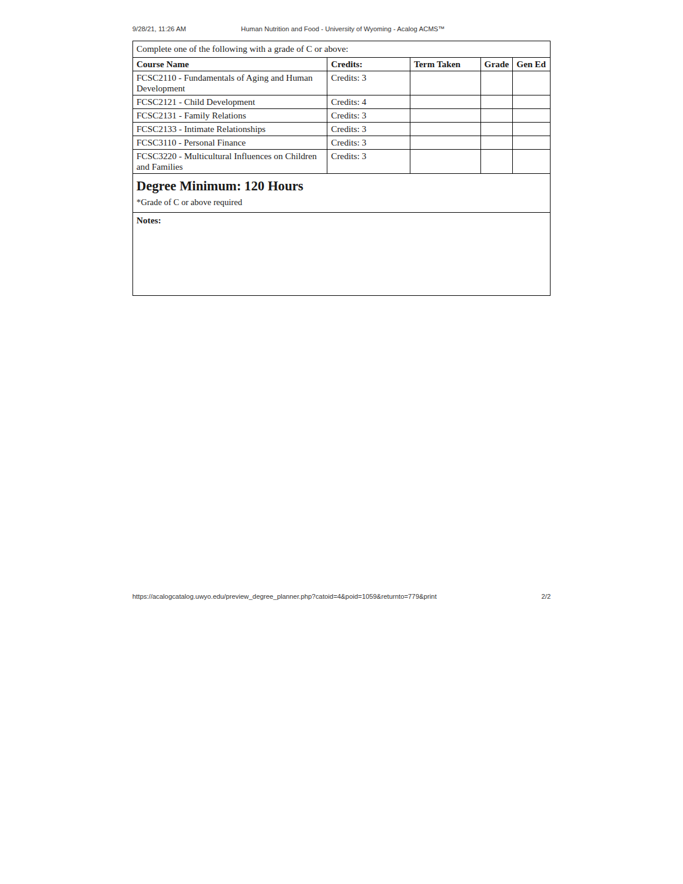9/28/21, 11:26 AM
Human Nutrition and Food - University of Wyoming - Acalog ACMS™
Complete one of the following with a grade of C or above:
| Course Name | Credits: | Term Taken | Grade | Gen Ed |
| --- | --- | --- | --- | --- |
| FCSC2110 - Fundamentals of Aging and Human Development | Credits: 3 | | | |
| FCSC2121 - Child Development | Credits: 4 | | | |
| FCSC2131 - Family Relations | Credits: 3 | | | |
| FCSC2133 - Intimate Relationships | Credits: 3 | | | |
| FCSC3110 - Personal Finance | Credits: 3 | | | |
| FCSC3220 - Multicultural Influences on Children and Families | Credits: 3 | | | |
Degree Minimum: 120 Hours
*Grade of C or above required
Notes:
https://acalogcatalog.uwyo.edu/preview_degree_planner.php?catoid=4&poid=1059&returnto=779&print
2/2